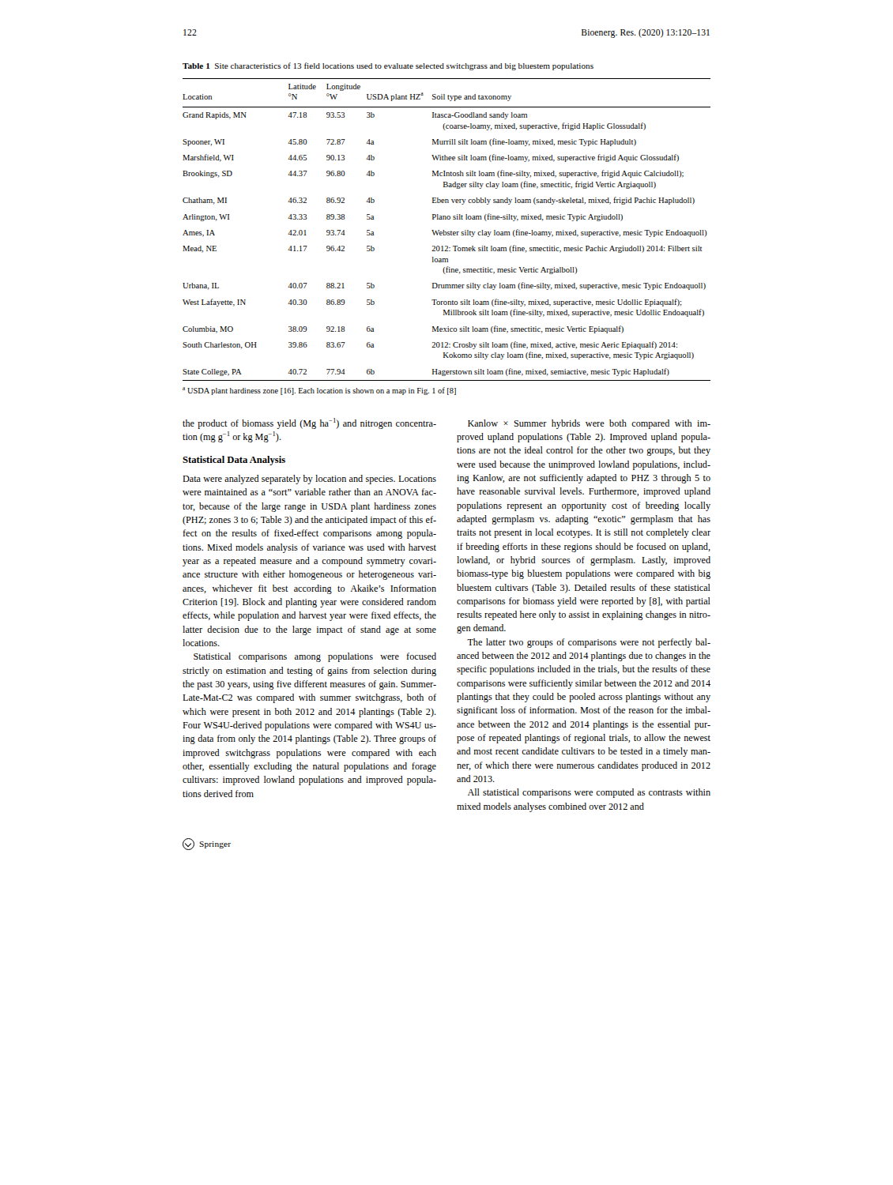122 Bioenerg. Res. (2020) 13:120–131
Table 1 Site characteristics of 13 field locations used to evaluate selected switchgrass and big bluestem populations
| Location | Latitude °N | Longitude °W | USDA plant HZ a | Soil type and taxonomy |
| --- | --- | --- | --- | --- |
| Grand Rapids, MN | 47.18 | 93.53 | 3b | Itasca-Goodland sandy loam (coarse-loamy, mixed, superactive, frigid Haplic Glossudalf) |
| Spooner, WI | 45.80 | 72.87 | 4a | Murrill silt loam (fine-loamy, mixed, mesic Typic Hapludult) |
| Marshfield, WI | 44.65 | 90.13 | 4b | Withee silt loam (fine-loamy, mixed, superactive frigid Aquic Glossudalf) |
| Brookings, SD | 44.37 | 96.80 | 4b | McIntosh silt loam (fine-silty, mixed, superactive, frigid Aquic Calciudoll); Badger silty clay loam (fine, smectitic, frigid Vertic Argiaquoll) |
| Chatham, MI | 46.32 | 86.92 | 4b | Eben very cobbly sandy loam (sandy-skeletal, mixed, frigid Pachic Hapludoll) |
| Arlington, WI | 43.33 | 89.38 | 5a | Plano silt loam (fine-silty, mixed, mesic Typic Argiudoll) |
| Ames, IA | 42.01 | 93.74 | 5a | Webster silty clay loam (fine-loamy, mixed, superactive, mesic Typic Endoaquoll) |
| Mead, NE | 41.17 | 96.42 | 5b | 2012: Tomek silt loam (fine, smectitic, mesic Pachic Argiudoll) 2014: Filbert silt loam (fine, smectitic, mesic Vertic Argialboll) |
| Urbana, IL | 40.07 | 88.21 | 5b | Drummer silty clay loam (fine-silty, mixed, superactive, mesic Typic Endoaquoll) |
| West Lafayette, IN | 40.30 | 86.89 | 5b | Toronto silt loam (fine-silty, mixed, superactive, mesic Udollic Epiaqualf); Millbrook silt loam (fine-silty, mixed, superactive, mesic Udollic Endoaqualf) |
| Columbia, MO | 38.09 | 92.18 | 6a | Mexico silt loam (fine, smectitic, mesic Vertic Epiaqualf) |
| South Charleston, OH | 39.86 | 83.67 | 6a | 2012: Crosby silt loam (fine, mixed, active, mesic Aeric Epiaqualf) 2014: Kokomo silty clay loam (fine, mixed, superactive, mesic Typic Argiaquoll) |
| State College, PA | 40.72 | 77.94 | 6b | Hagerstown silt loam (fine, mixed, semiactive, mesic Typic Hapludalf) |
a USDA plant hardiness zone [16]. Each location is shown on a map in Fig. 1 of [8]
the product of biomass yield (Mg ha−1) and nitrogen concentration (mg g−1 or kg Mg−1).
Statistical Data Analysis
Data were analyzed separately by location and species. Locations were maintained as a “sort” variable rather than an ANOVA factor, because of the large range in USDA plant hardiness zones (PHZ; zones 3 to 6; Table 3) and the anticipated impact of this effect on the results of fixed-effect comparisons among populations. Mixed models analysis of variance was used with harvest year as a repeated measure and a compound symmetry covariance structure with either homogeneous or heterogeneous variances, whichever fit best according to Akaike’s Information Criterion [19]. Block and planting year were considered random effects, while population and harvest year were fixed effects, the latter decision due to the large impact of stand age at some locations.
Statistical comparisons among populations were focused strictly on estimation and testing of gains from selection during the past 30 years, using five different measures of gain. Summer-Late-Mat-C2 was compared with summer switchgrass, both of which were present in both 2012 and 2014 plantings (Table 2). Four WS4U-derived populations were compared with WS4U using data from only the 2014 plantings (Table 2). Three groups of improved switchgrass populations were compared with each other, essentially excluding the natural populations and forage cultivars: improved lowland populations and improved populations derived from
Kanlow × Summer hybrids were both compared with improved upland populations (Table 2). Improved upland populations are not the ideal control for the other two groups, but they were used because the unimproved lowland populations, including Kanlow, are not sufficiently adapted to PHZ 3 through 5 to have reasonable survival levels. Furthermore, improved upland populations represent an opportunity cost of breeding locally adapted germplasm vs. adapting “exotic” germplasm that has traits not present in local ecotypes. It is still not completely clear if breeding efforts in these regions should be focused on upland, lowland, or hybrid sources of germplasm. Lastly, improved biomass-type big bluestem populations were compared with big bluestem cultivars (Table 3). Detailed results of these statistical comparisons for biomass yield were reported by [8], with partial results repeated here only to assist in explaining changes in nitrogen demand.
The latter two groups of comparisons were not perfectly balanced between the 2012 and 2014 plantings due to changes in the specific populations included in the trials, but the results of these comparisons were sufficiently similar between the 2012 and 2014 plantings that they could be pooled across plantings without any significant loss of information. Most of the reason for the imbalance between the 2012 and 2014 plantings is the essential purpose of repeated plantings of regional trials, to allow the newest and most recent candidate cultivars to be tested in a timely manner, of which there were numerous candidates produced in 2012 and 2013.
All statistical comparisons were computed as contrasts within mixed models analyses combined over 2012 and
Springer